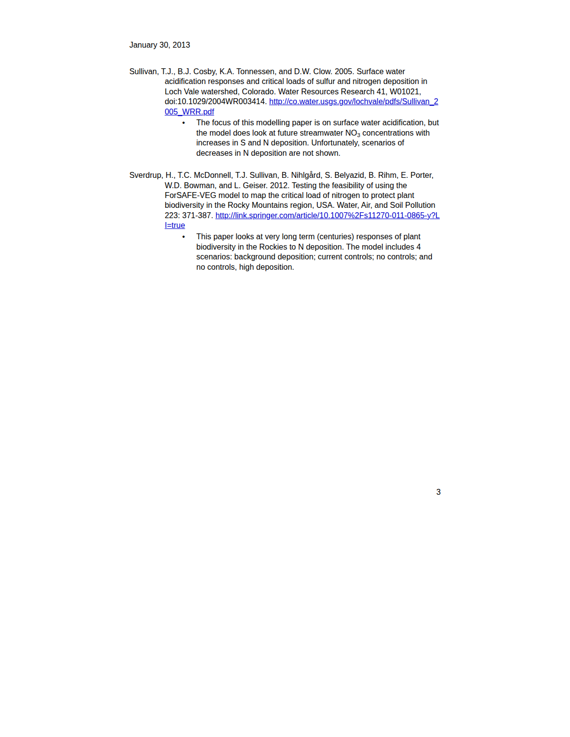January 30, 2013
Sullivan, T.J., B.J. Cosby, K.A. Tonnessen, and D.W. Clow. 2005. Surface water acidification responses and critical loads of sulfur and nitrogen deposition in Loch Vale watershed, Colorado. Water Resources Research 41, W01021, doi:10.1029/2004WR003414. http://co.water.usgs.gov/lochvale/pdfs/Sullivan_2005_WRR.pdf
The focus of this modelling paper is on surface water acidification, but the model does look at future streamwater NO3 concentrations with increases in S and N deposition. Unfortunately, scenarios of decreases in N deposition are not shown.
Sverdrup, H., T.C. McDonnell, T.J. Sullivan, B. Nihlgård, S. Belyazid, B. Rihm, E. Porter, W.D. Bowman, and L. Geiser. 2012. Testing the feasibility of using the ForSAFE-VEG model to map the critical load of nitrogen to protect plant biodiversity in the Rocky Mountains region, USA. Water, Air, and Soil Pollution 223: 371-387. http://link.springer.com/article/10.1007%2Fs11270-011-0865-y?LI=true
This paper looks at very long term (centuries) responses of plant biodiversity in the Rockies to N deposition. The model includes 4 scenarios: background deposition; current controls; no controls; and no controls, high deposition.
3